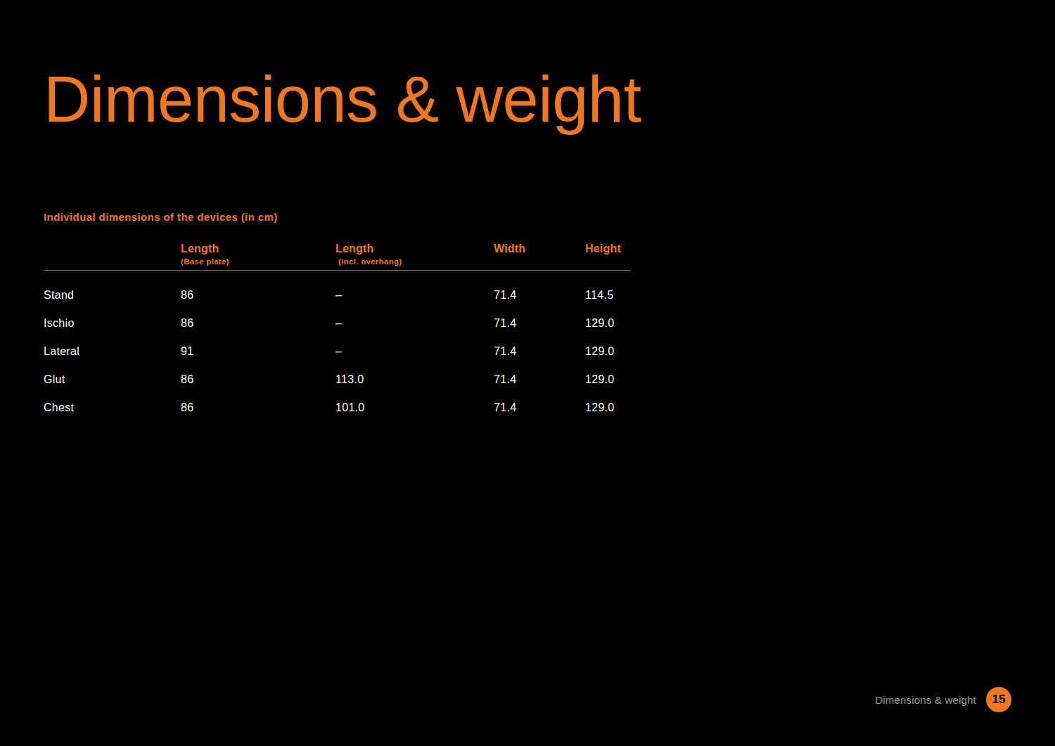Dimensions & weight
Individual dimensions of the devices (in cm)
| | Length (Base plate) | Length (incl. overhang) | Width | Height |
| --- | --- | --- | --- | --- |
| Stand | 86 | – | 71.4 | 114.5 |
| Ischio | 86 | – | 71.4 | 129.0 |
| Lateral | 91 | – | 71.4 | 129.0 |
| Glut | 86 | 113.0 | 71.4 | 129.0 |
| Chest | 86 | 101.0 | 71.4 | 129.0 |
Dimensions & weight 15